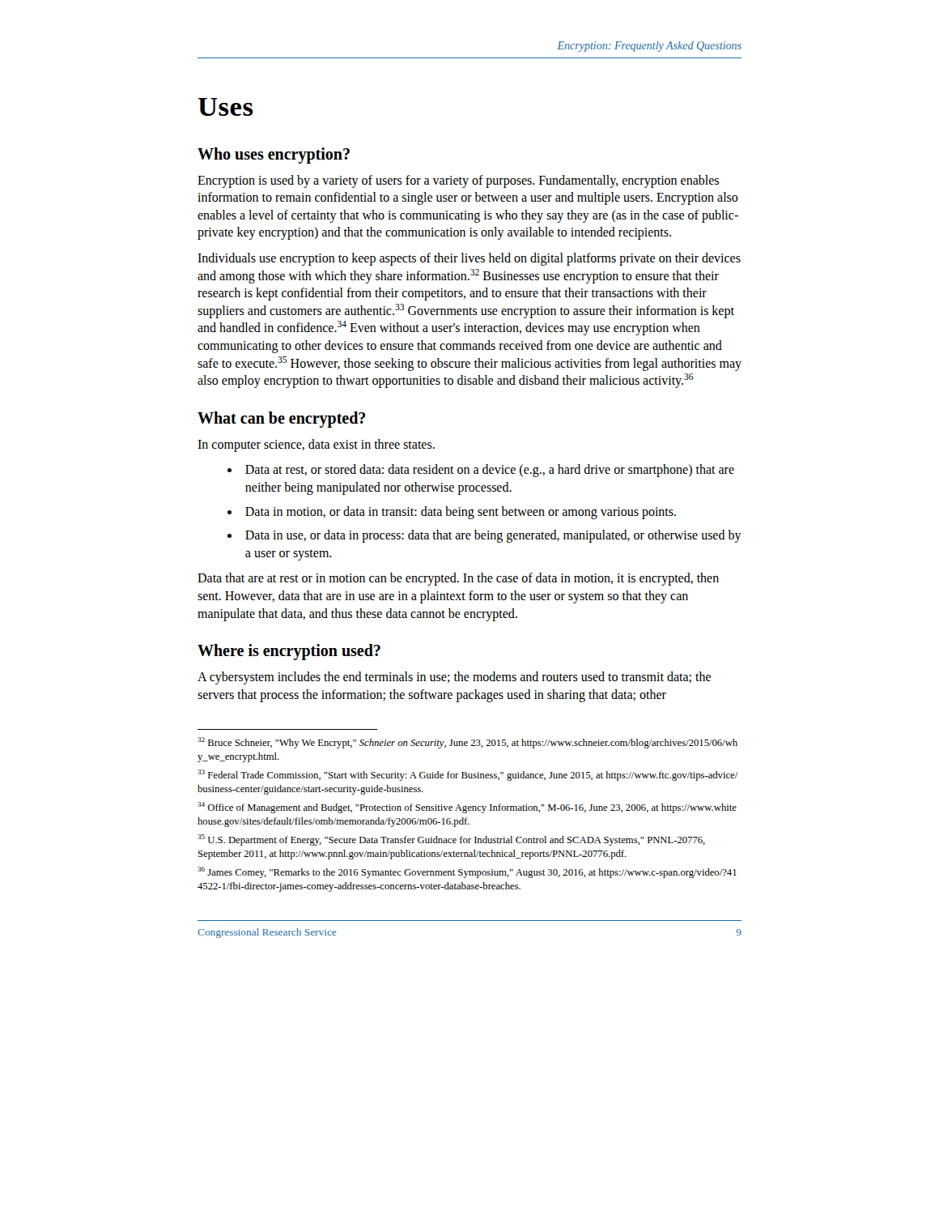Encryption: Frequently Asked Questions
Uses
Who uses encryption?
Encryption is used by a variety of users for a variety of purposes. Fundamentally, encryption enables information to remain confidential to a single user or between a user and multiple users. Encryption also enables a level of certainty that who is communicating is who they say they are (as in the case of public-private key encryption) and that the communication is only available to intended recipients.
Individuals use encryption to keep aspects of their lives held on digital platforms private on their devices and among those with which they share information.32 Businesses use encryption to ensure that their research is kept confidential from their competitors, and to ensure that their transactions with their suppliers and customers are authentic.33 Governments use encryption to assure their information is kept and handled in confidence.34 Even without a user's interaction, devices may use encryption when communicating to other devices to ensure that commands received from one device are authentic and safe to execute.35 However, those seeking to obscure their malicious activities from legal authorities may also employ encryption to thwart opportunities to disable and disband their malicious activity.36
What can be encrypted?
In computer science, data exist in three states.
Data at rest, or stored data: data resident on a device (e.g., a hard drive or smartphone) that are neither being manipulated nor otherwise processed.
Data in motion, or data in transit: data being sent between or among various points.
Data in use, or data in process: data that are being generated, manipulated, or otherwise used by a user or system.
Data that are at rest or in motion can be encrypted. In the case of data in motion, it is encrypted, then sent. However, data that are in use are in a plaintext form to the user or system so that they can manipulate that data, and thus these data cannot be encrypted.
Where is encryption used?
A cybersystem includes the end terminals in use; the modems and routers used to transmit data; the servers that process the information; the software packages used in sharing that data; other
32 Bruce Schneier, "Why We Encrypt," Schneier on Security, June 23, 2015, at https://www.schneier.com/blog/archives/2015/06/why_we_encrypt.html.
33 Federal Trade Commission, "Start with Security: A Guide for Business," guidance, June 2015, at https://www.ftc.gov/tips-advice/business-center/guidance/start-security-guide-business.
34 Office of Management and Budget, "Protection of Sensitive Agency Information," M-06-16, June 23, 2006, at https://www.whitehouse.gov/sites/default/files/omb/memoranda/fy2006/m06-16.pdf.
35 U.S. Department of Energy, "Secure Data Transfer Guidnace for Industrial Control and SCADA Systems," PNNL-20776, September 2011, at http://www.pnnl.gov/main/publications/external/technical_reports/PNNL-20776.pdf.
36 James Comey, "Remarks to the 2016 Symantec Government Symposium," August 30, 2016, at https://www.c-span.org/video/?414522-1/fbi-director-james-comey-addresses-concerns-voter-database-breaches.
Congressional Research Service 9